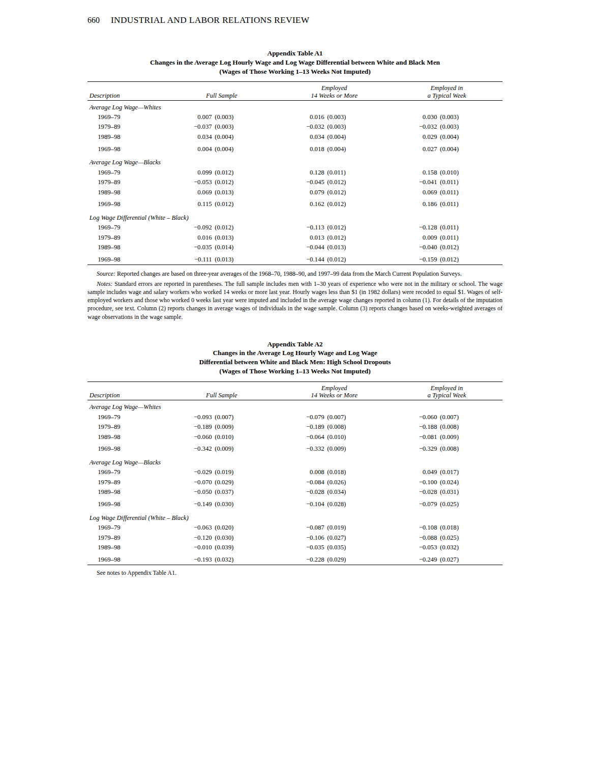660 INDUSTRIAL AND LABOR RELATIONS REVIEW
Appendix Table A1 Changes in the Average Log Hourly Wage and Log Wage Differential between White and Black Men (Wages of Those Working 1–13 Weeks Not Imputed)
| Description | Full Sample | Employed 14 Weeks or More | Employed in a Typical Week |
| --- | --- | --- | --- |
| Average Log Wage—Whites |
| 1969–79 | 0.007 | (0.003) | 0.016 | (0.003) | 0.030 | (0.003) |
| 1979–89 | −0.037 | (0.003) | −0.032 | (0.003) | −0.032 | (0.003) |
| 1989–98 | 0.034 | (0.004) | 0.034 | (0.004) | 0.029 | (0.004) |
| 1969–98 | 0.004 | (0.004) | 0.018 | (0.004) | 0.027 | (0.004) |
| Average Log Wage—Blacks |
| 1969–79 | 0.099 | (0.012) | 0.128 | (0.011) | 0.158 | (0.010) |
| 1979–89 | −0.053 | (0.012) | −0.045 | (0.012) | −0.041 | (0.011) |
| 1989–98 | 0.069 | (0.013) | 0.079 | (0.012) | 0.069 | (0.011) |
| 1969–98 | 0.115 | (0.012) | 0.162 | (0.012) | 0.186 | (0.011) |
| Log Wage Differential (White – Black) |
| 1969–79 | −0.092 | (0.012) | −0.113 | (0.012) | −0.128 | (0.011) |
| 1979–89 | 0.016 | (0.013) | 0.013 | (0.012) | 0.009 | (0.011) |
| 1989–98 | −0.035 | (0.014) | −0.044 | (0.013) | −0.040 | (0.012) |
| 1969–98 | −0.111 | (0.013) | −0.144 | (0.012) | −0.159 | (0.012) |
Source: Reported changes are based on three-year averages of the 1968–70, 1988–90, and 1997–99 data from the March Current Population Surveys.
Notes: Standard errors are reported in parentheses. The full sample includes men with 1–30 years of experience who were not in the military or school. The wage sample includes wage and salary workers who worked 14 weeks or more last year. Hourly wages less than $1 (in 1982 dollars) were recoded to equal $1. Wages of self-employed workers and those who worked 0 weeks last year were imputed and included in the average wage changes reported in column (1). For details of the imputation procedure, see text. Column (2) reports changes in average wages of individuals in the wage sample. Column (3) reports changes based on weeks-weighted averages of wage observations in the wage sample.
Appendix Table A2 Changes in the Average Log Hourly Wage and Log Wage Differential between White and Black Men: High School Dropouts (Wages of Those Working 1–13 Weeks Not Imputed)
| Description | Full Sample | Employed 14 Weeks or More | Employed in a Typical Week |
| --- | --- | --- | --- |
| Average Log Wage—Whites |
| 1969–79 | −0.093 | (0.007) | −0.079 | (0.007) | −0.060 | (0.007) |
| 1979–89 | −0.189 | (0.009) | −0.189 | (0.008) | −0.188 | (0.008) |
| 1989–98 | −0.060 | (0.010) | −0.064 | (0.010) | −0.081 | (0.009) |
| 1969–98 | −0.342 | (0.009) | −0.332 | (0.009) | −0.329 | (0.008) |
| Average Log Wage—Blacks |
| 1969–79 | −0.029 | (0.019) | 0.008 | (0.018) | 0.049 | (0.017) |
| 1979–89 | −0.070 | (0.029) | −0.084 | (0.026) | −0.100 | (0.024) |
| 1989–98 | −0.050 | (0.037) | −0.028 | (0.034) | −0.028 | (0.031) |
| 1969–98 | −0.149 | (0.030) | −0.104 | (0.028) | −0.079 | (0.025) |
| Log Wage Differential (White – Black) |
| 1969–79 | −0.063 | (0.020) | −0.087 | (0.019) | −0.108 | (0.018) |
| 1979–89 | −0.120 | (0.030) | −0.106 | (0.027) | −0.088 | (0.025) |
| 1989–98 | −0.010 | (0.039) | −0.035 | (0.035) | −0.053 | (0.032) |
| 1969–98 | −0.193 | (0.032) | −0.228 | (0.029) | −0.249 | (0.027) |
See notes to Appendix Table A1.